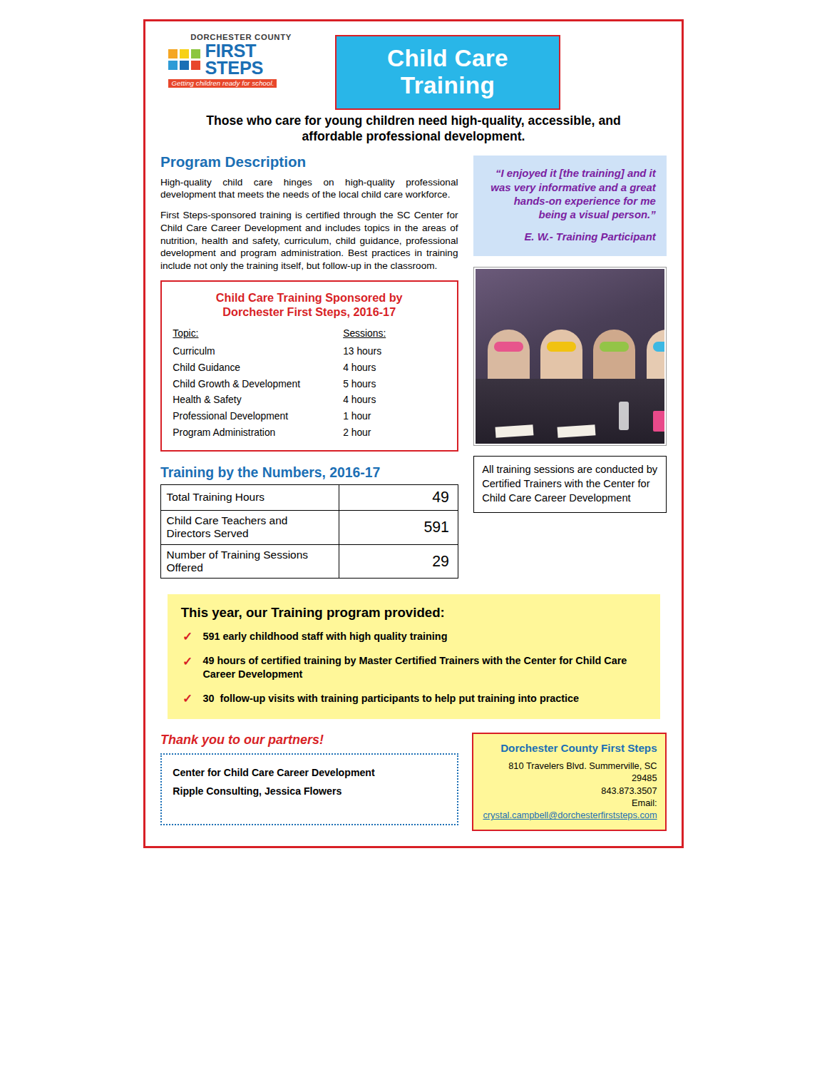DORCHESTER COUNTY
FIRST
STEPS
Getting children ready for school.
Child Care Training
Those who care for young children need high-quality, accessible, and affordable professional development.
Program Description
High-quality child care hinges on high-quality professional development that meets the needs of the local child care workforce.
First Steps-sponsored training is certified through the SC Center for Child Care Career Development and includes topics in the areas of nutrition, health and safety, curriculum, child guidance, professional development and program administration. Best practices in training include not only the training itself, but follow-up in the classroom.
Child Care Training Sponsored by
Dorchester First Steps, 2016-17
| Topic: | Sessions: |
| --- | --- |
| Curriculm | 13 hours |
| Child Guidance | 4 hours |
| Child Growth & Development | 5 hours |
| Health & Safety | 4 hours |
| Professional Development | 1 hour |
| Program Administration | 2 hour |
Training by the Numbers, 2016-17
| Total Training Hours | 49 |
| Child Care Teachers and Directors Served | 591 |
| Number of Training Sessions Offered | 29 |
“I enjoyed it [the training] and it was very informative and a great hands-on experience for me being a visual person.”
E. W.- Training Participant
All training sessions are conducted by Certified Trainers with the Center for Child Care Career Development
This year, our Training program provided:
591 early childhood staff with high quality training
49 hours of certified training by Master Certified Trainers with the Center for Child Care Career Development
30 follow-up visits with training participants to help put training into practice
Thank you to our partners!
Center for Child Care Career Development
Ripple Consulting, Jessica Flowers
Dorchester County First Steps
810 Travelers Blvd. Summerville, SC 29485
843.873.3507
Email:
crystal.campbell@dorchesterfirststeps.com